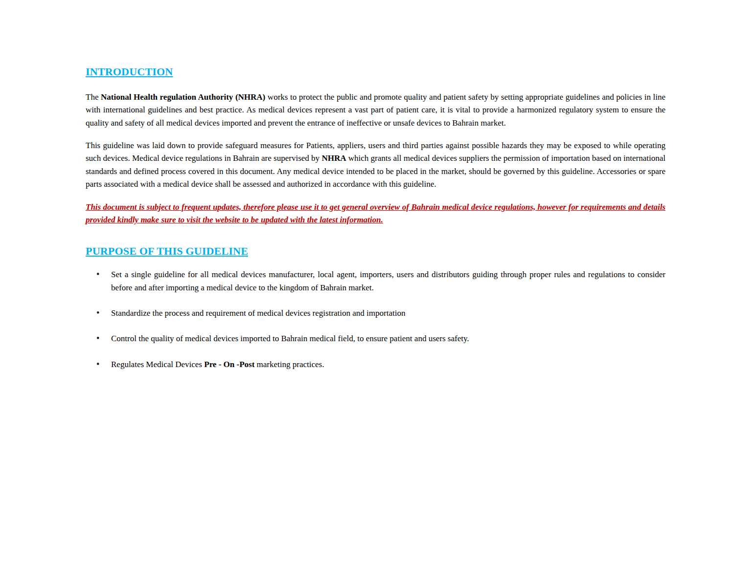INTRODUCTION
The National Health regulation Authority (NHRA) works to protect the public and promote quality and patient safety by setting appropriate guidelines and policies in line with international guidelines and best practice. As medical devices represent a vast part of patient care, it is vital to provide a harmonized regulatory system to ensure the quality and safety of all medical devices imported and prevent the entrance of ineffective or unsafe devices to Bahrain market.
This guideline was laid down to provide safeguard measures for Patients, appliers, users and third parties against possible hazards they may be exposed to while operating such devices. Medical device regulations in Bahrain are supervised by NHRA which grants all medical devices suppliers the permission of importation based on international standards and defined process covered in this document. Any medical device intended to be placed in the market, should be governed by this guideline. Accessories or spare parts associated with a medical device shall be assessed and authorized in accordance with this guideline.
This document is subject to frequent updates, therefore please use it to get general overview of Bahrain medical device regulations, however for requirements and details provided kindly make sure to visit the website to be updated with the latest information.
PURPOSE OF THIS GUIDELINE
Set a single guideline for all medical devices manufacturer, local agent, importers, users and distributors guiding through proper rules and regulations to consider before and after importing a medical device to the kingdom of Bahrain market.
Standardize the process and requirement of medical devices registration and importation
Control the quality of medical devices imported to Bahrain medical field, to ensure patient and users safety.
Regulates Medical Devices Pre - On -Post marketing practices.